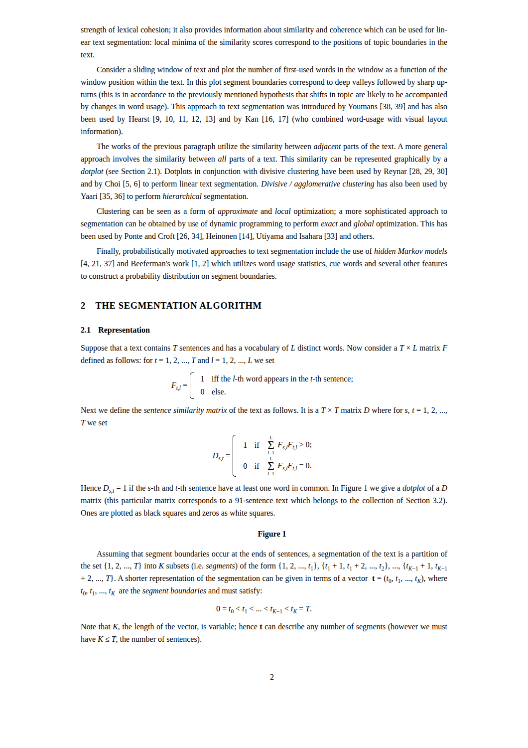strength of lexical cohesion; it also provides information about similarity and coherence which can be used for linear text segmentation: local minima of the similarity scores correspond to the positions of topic boundaries in the text.
Consider a sliding window of text and plot the number of first-used words in the window as a function of the window position within the text. In this plot segment boundaries correspond to deep valleys followed by sharp upturns (this is in accordance to the previously mentioned hypothesis that shifts in topic are likely to be accompanied by changes in word usage). This approach to text segmentation was introduced by Youmans [38, 39] and has also been used by Hearst [9, 10, 11, 12, 13] and by Kan [16, 17] (who combined word-usage with visual layout information).
The works of the previous paragraph utilize the similarity between adjacent parts of the text. A more general approach involves the similarity between all parts of a text. This similarity can be represented graphically by a dotplot (see Section 2.1). Dotplots in conjunction with divisive clustering have been used by Reynar [28, 29, 30] and by Choi [5, 6] to perform linear text segmentation. Divisive / agglomerative clustering has also been used by Yaari [35, 36] to perform hierarchical segmentation.
Clustering can be seen as a form of approximate and local optimization; a more sophisticated approach to segmentation can be obtained by use of dynamic programming to perform exact and global optimization. This has been used by Ponte and Croft [26, 34], Heinonen [14], Utiyama and Isahara [33] and others.
Finally, probabilistically motivated approaches to text segmentation include the use of hidden Markov models [4, 21, 37] and Beeferman's work [1, 2] which utilizes word usage statistics, cue words and several other features to construct a probability distribution on segment boundaries.
2 THE SEGMENTATION ALGORITHM
2.1 Representation
Suppose that a text contains T sentences and has a vocabulary of L distinct words. Now consider a T × L matrix F defined as follows: for t = 1, 2, ..., T and l = 1, 2, ..., L we set
Ft,l =
| 1 | iff the l -th word appears in the t -th sentence; |
| 0 | else. |
Next we define the sentence similarity matrix of the text as follows. It is a T × T matrix D where for s, t = 1, 2, ..., T we set
Ds,t =
| 1 | if | L Σ l =1 F s,l F t,l > 0; |
| 0 | if | L Σ l =1 F s,l F t,l = 0. |
Hence Ds,t = 1 if the s-th and t-th sentence have at least one word in common. In Figure 1 we give a dotplot of a D matrix (this particular matrix corresponds to a 91-sentence text which belongs to the collection of Section 3.2). Ones are plotted as black squares and zeros as white squares.
Figure 1
Assuming that segment boundaries occur at the ends of sentences, a segmentation of the text is a partition of the set {1, 2, ..., T} into K subsets (i.e. segments) of the form {1, 2, ..., t1}, {t1 + 1, t1 + 2, ..., t2}, ..., {tK−1 + 1, tK−1 + 2, ..., T}. A shorter representation of the segmentation can be given in terms of a vector t = (t0, t1, ..., tK), where t0, t1, ..., tK are the segment boundaries and must satisfy:
0 = t0 < t1 < ... < tK−1 < tK = T.
Note that K, the length of the vector, is variable; hence t can describe any number of segments (however we must have K ≤ T, the number of sentences).
2